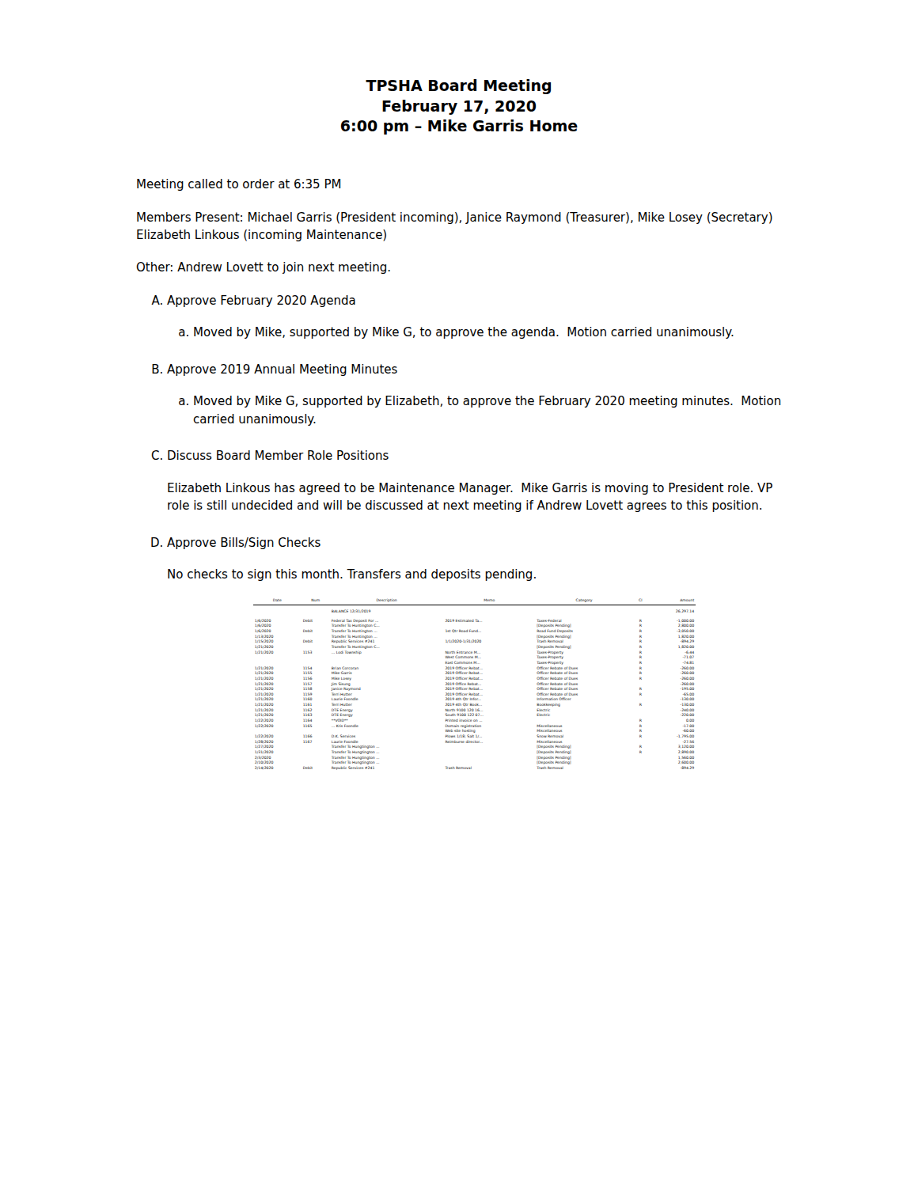TPSHA Board Meeting
February 17, 2020
6:00 pm – Mike Garris Home
Meeting called to order at 6:35 PM
Members Present: Michael Garris (President incoming), Janice Raymond (Treasurer), Mike Losey (Secretary) Elizabeth Linkous (incoming Maintenance)
Other: Andrew Lovett to join next meeting.
Approve February 2020 Agenda
Moved by Mike, supported by Mike G, to approve the agenda. Motion carried unanimously.
Approve 2019 Annual Meeting Minutes
Moved by Mike G, supported by Elizabeth, to approve the February 2020 meeting minutes. Motion carried unanimously.
Discuss Board Member Role Positions
Elizabeth Linkous has agreed to be Maintenance Manager. Mike Garris is moving to President role. VP role is still undecided and will be discussed at next meeting if Andrew Lovett agrees to this position.
Approve Bills/Sign Checks
No checks to sign this month. Transfers and deposits pending.
| Date | Num | Description | Memo | Category | Cl | Amount |
| --- | --- | --- | --- | --- | --- | --- |
| | | BALANCE 12/31/2019 | | | | 26,297.14 |
| 1/6/2020 | Debit | Federal Tax Deposit For ... | 2019 Estimated Ta... | Taxes-Federal | R | -1,000.00 |
| 1/6/2020 | | Transfer To Huntington C... | | [Deposits Pending] | R | 2,800.00 |
| 1/6/2020 | Debit | Transfer To Huntington ... | 1st Qtr Road Fund... | Road Fund Deposits | R | -3,050.00 |
| 1/13/2020 | | Transfer To Huntington ... | | [Deposits Pending] | R | 1,820.00 |
| 1/15/2020 | Debit | Republic Services #241 | 1/1/2020-1/31/2020 | Trash Removal | R | -894.29 |
| 1/21/2020 | | Transfer To Huntington C... | | [Deposits Pending] | R | 1,820.00 |
| 1/21/2020 | 1153 | ... Lodi Township | North Entrance M... | Taxes-Property | R | -6.44 |
| | | | West Commons M... | Taxes-Property | R | -71.07 |
| | | | East Commons M... | Taxes-Property | R | -74.81 |
| 1/21/2020 | 1154 | Brian Corcoran | 2019 Officer Rebat... | Officer Rebate of Dues | R | -260.00 |
| 1/21/2020 | 1155 | Mike Garris | 2019 Officer Rebat... | Officer Rebate of Dues | R | -260.00 |
| 1/21/2020 | 1156 | Mike Losey | 2019 Officer Rebat... | Officer Rebate of Dues | R | -260.00 |
| 1/21/2020 | 1157 | Jim Sisung | 2019 Office Rebat... | Officer Rebate of Dues | | -260.00 |
| 1/21/2020 | 1158 | Janice Raymond | 2019 Officer Rebat... | Officer Rebate of Dues | R | -195.00 |
| 1/21/2020 | 1159 | Terri Hutter | 2019 Officer Rebat... | Officer Rebate of Dues | R | -65.00 |
| 1/21/2020 | 1160 | Laurie Foondle | 2019 4th Qtr Infor... | Information Officer | | -130.00 |
| 1/21/2020 | 1161 | Terri Hutter | 2019 4th Qtr Book... | Bookkeeping | R | -130.00 |
| 1/21/2020 | 1162 | DTE Energy | North 9100 120 16... | Electric | | -240.00 |
| 1/21/2020 | 1163 | DTE Energy | South 9100 122 07... | Electric | | -220.00 |
| 1/22/2020 | 1164 | **VOID** | Printed invoice on ... | | R | 0.00 |
| 1/22/2020 | 1165 | ... Kris Foondle | Domain registration | Miscellaneous | R | -17.00 |
| | | | Web site hosting | Miscellaneous | R | -60.00 |
| 1/22/2020 | 1166 | D.K. Services | Plows 1/18; Salt 1/... | Snow Removal | R | -1,795.00 |
| 1/28/2020 | 1167 | Laurie Foondle | Reimburse director... | Miscellaneous | | -27.56 |
| 1/27/2020 | | Transfer To Hungtington ... | | [Deposits Pending] | R | 3,120.00 |
| 1/31/2020 | | Transfer To Hungtington ... | | [Deposits Pending] | R | 2,890.00 |
| 2/3/2020 | | Transfer To Hungtington ... | | [Deposits Pending] | | 1,560.00 |
| 2/10/2020 | | Transfer To Hungtington ... | | [Deposits Pending] | | 2,600.00 |
| 2/14/2020 | Debit | Republic Services #241 | Trash Removal | Trash Removal | | -894.29 |